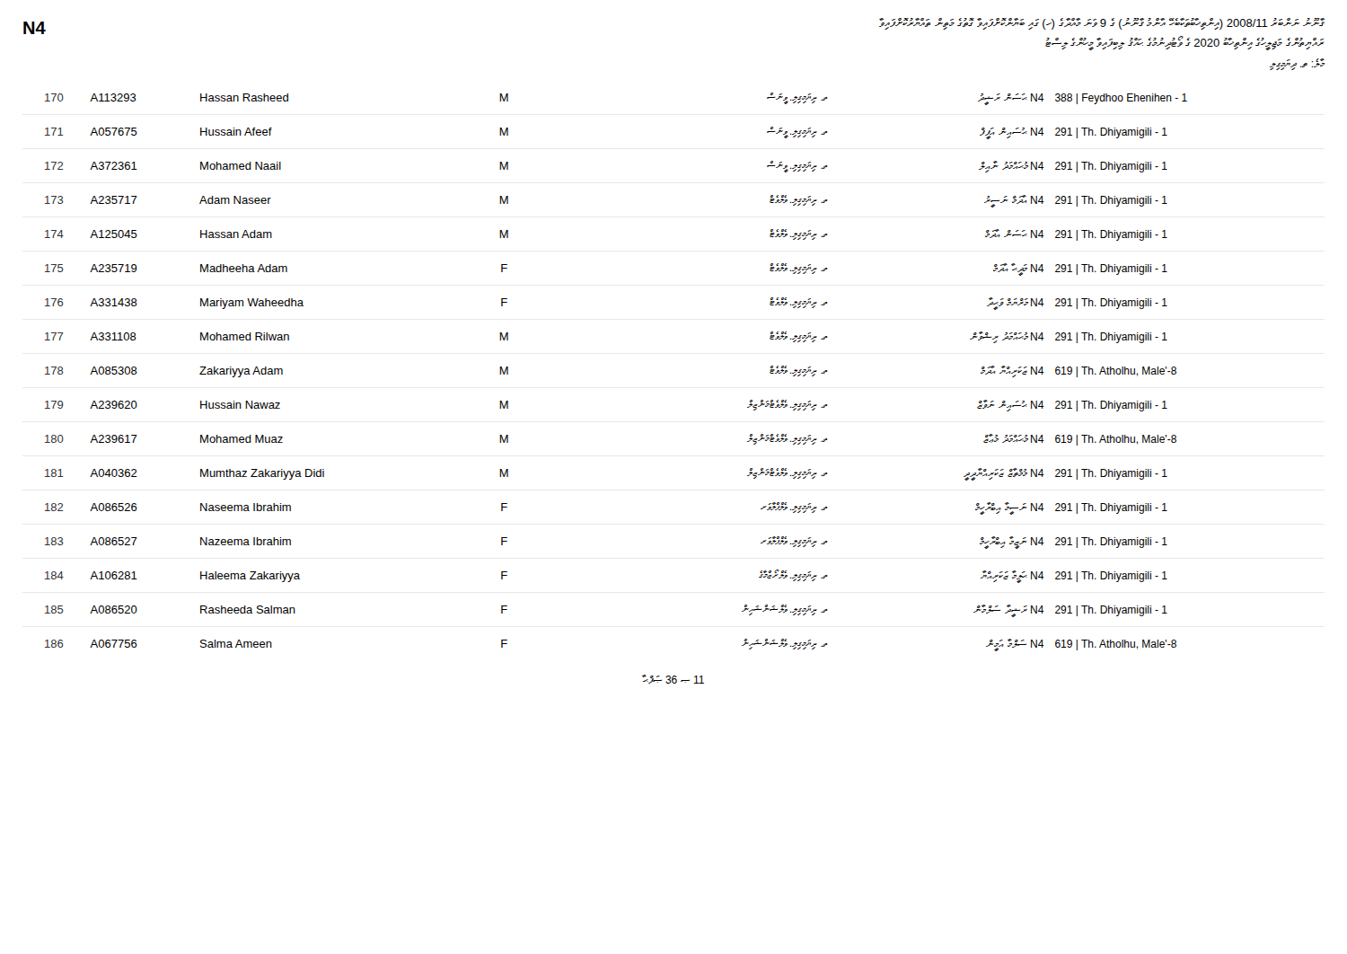N4
ޤާނޫނު ނަންބަރު 2008/11 (އިންތިޚާބުތަކާބެހޭ އާންމު ޤާނޫނު) ގެ 9 ވަނަ މާއްދާގެ (ހ) ގައި ބަޔާންކޮށްފައިވާ ގޮތުގެ މަތިން ތައްޔާރުކޮށްފައިވާ
ރައްޔިތުންގެ މަޖިލީހުގެ އިންތިޚާބު 2020 ގެ ވޯޓުދިނުމުގެ ޙައްޤު ލިބިފައިވާ މީހުންގެ ލިސްޓު
މާލެ: ތ. ދިޔަމިގިލި
| 170 | A113293 | Hassan Rasheed | M | ތ. ދިޔަމިގިލި، ވީނަސް | N4 ޙަސަން ރަޝީދު | 388 / Feydhoo Ehenihen - 1 |
| 171 | A057675 | Hussain Afeef | M | ތ. ދިޔަމިގިލި، ވީނަސް | N4 ޙުސައިން އަފީފް | 291 / Th. Dhiyamigili - 1 |
| 172 | A372361 | Mohamed Naail | M | ތ. ދިޔަމިގިލި، ވީނަސް | N4 މުޙައްމަދު ނާއިލް | 291 / Th. Dhiyamigili - 1 |
| 173 | A235717 | Adam Naseer | M | ތ. ދިޔަމިގިލި، ވެލްވެޓް | N4 އާދަމް ނަސީރު | 291 / Th. Dhiyamigili - 1 |
| 174 | A125045 | Hassan Adam | M | ތ. ދިޔަމިގިލި، ވެލްވެޓް | N4 ޙަސަން އާދަމް | 291 / Th. Dhiyamigili - 1 |
| 175 | A235719 | Madheeha Adam | F | ތ. ދިޔަމިގިލި، ވެލްވެޓް | N4 މަދީޙާ އާދަމް | 291 / Th. Dhiyamigili - 1 |
| 176 | A331438 | Mariyam Waheedha | F | ތ. ދިޔަމިގިލި، ވެލްވެޓް | N4 މަރްޔަމް ވަޙީދާ | 291 / Th. Dhiyamigili - 1 |
| 177 | A331108 | Mohamed Rilwan | M | ތ. ދިޔަމިގިލި، ވެލްވެޓް | N4 މުޙައްމަދު ރިޝްވާން | 291 / Th. Dhiyamigili - 1 |
| 178 | A085308 | Zakariyya Adam | M | ތ. ދިޔަމިގިލި، ވެލްވެޓް | N4 ޒަކަރިއްޔާ އާދަމް | 619 / Th. Atholhu, Male'-8 |
| 179 | A239620 | Hussain Nawaz | M | ތ. ދިޔަމިގިލި، ވެލްވެޓްމަންޒިލް | N4 ޙުސައިން ނަވާޒް | 291 / Th. Dhiyamigili - 1 |
| 180 | A239617 | Mohamed Muaz | M | ތ. ދިޔަމިގިލި، ވެލްވެޓްމަންޒިލް | N4 މުޙައްމަދު މުޢާޒް | 619 / Th. Atholhu, Male'-8 |
| 181 | A040362 | Mumthaz Zakariyya Didi | M | ތ. ދިޔަމިގިލި، ވެލްވެޓްމަންޒިލް | N4 މުމްތާޒް ޒަކަރިއްޔާދީދީ | 291 / Th. Dhiyamigili - 1 |
| 182 | A086526 | Naseema Ibrahim | F | ތ. ދިޔަމިގިލި، ވެލްފްލާވަރ | N4 ނަސީމާ އިބްރާހީމް | 291 / Th. Dhiyamigili - 1 |
| 183 | A086527 | Nazeema Ibrahim | F | ތ. ދިޔަމިގިލި، ވެލްފްލާވަރ | N4 ނަޒީމާ އިބްރާހީމް | 291 / Th. Dhiyamigili - 1 |
| 184 | A106281 | Haleema Zakariyya | F | ތ. ދިޔަމިގިލި، ވެލްރޯޒްމާގެ | N4 ޙަލީމާ ޒަކަރިއްޔާ | 291 / Th. Dhiyamigili - 1 |
| 185 | A086520 | Rasheeda Salman | F | ތ. ދިޔަމިގިލި، ވެލްޝަންޝައިން | N4 ރަޝީދާ ސަލްމާން | 291 / Th. Dhiyamigili - 1 |
| 186 | A067756 | Salma Ameen | F | ތ. ދިޔަމިގިލި، ވެލްޝަންޝައިން | N4 ސަލްމާ އަމީން | 619 / Th. Atholhu, Male'-8 |
11 ޞ 36 ޞަފްޙާ